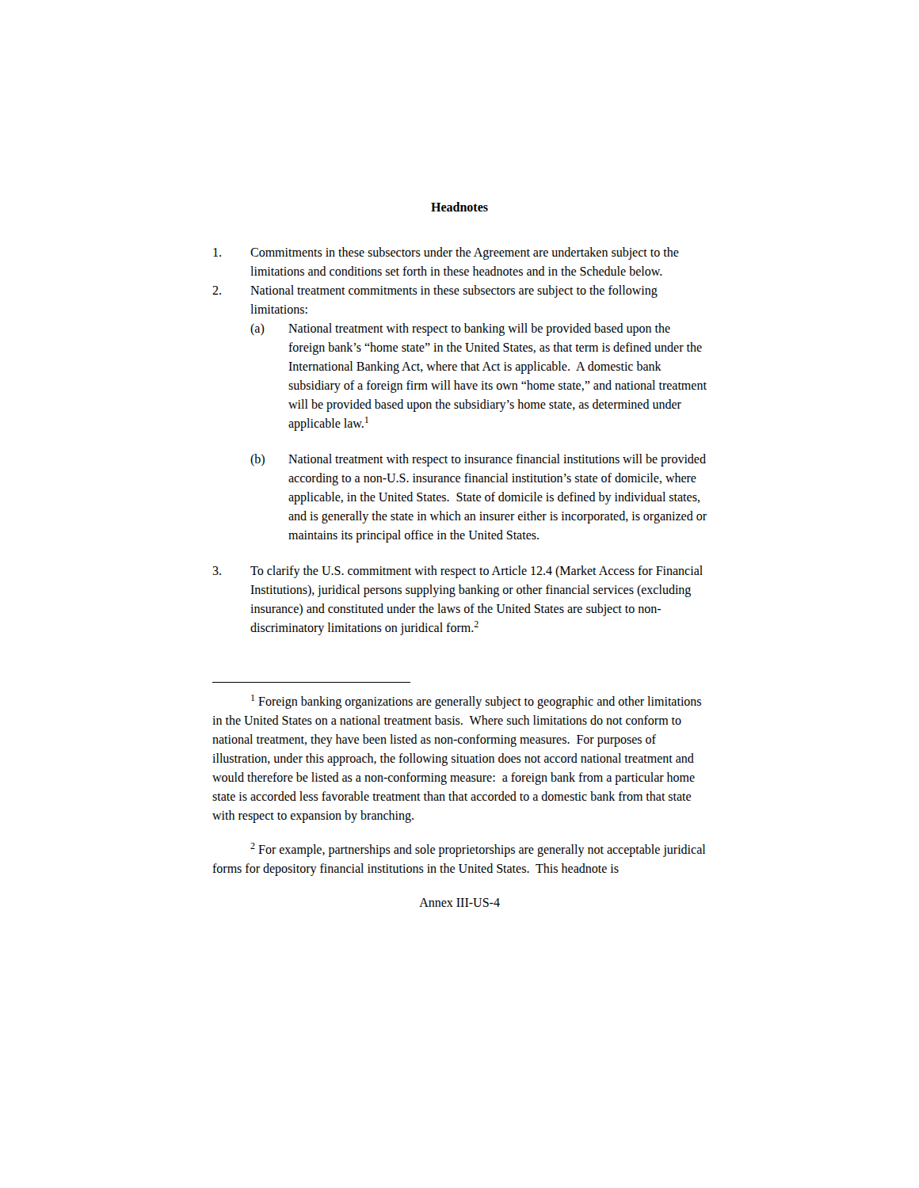Headnotes
1.
Commitments in these subsectors under the Agreement are undertaken subject to the limitations and conditions set forth in these headnotes and in the Schedule below.
2.
National treatment commitments in these subsectors are subject to the following limitations:
(a)
National treatment with respect to banking will be provided based upon the foreign bank’s “home state” in the United States, as that term is defined under the International Banking Act, where that Act is applicable. A domestic bank subsidiary of a foreign firm will have its own “home state,” and national treatment will be provided based upon the subsidiary’s home state, as determined under applicable law.1
(b)
National treatment with respect to insurance financial institutions will be provided according to a non-U.S. insurance financial institution’s state of domicile, where applicable, in the United States. State of domicile is defined by individual states, and is generally the state in which an insurer either is incorporated, is organized or maintains its principal office in the United States.
3.
To clarify the U.S. commitment with respect to Article 12.4 (Market Access for Financial Institutions), juridical persons supplying banking or other financial services (excluding insurance) and constituted under the laws of the United States are subject to non-discriminatory limitations on juridical form.2
1 Foreign banking organizations are generally subject to geographic and other limitations in the United States on a national treatment basis. Where such limitations do not conform to national treatment, they have been listed as non-conforming measures. For purposes of illustration, under this approach, the following situation does not accord national treatment and would therefore be listed as a non-conforming measure: a foreign bank from a particular home state is accorded less favorable treatment than that accorded to a domestic bank from that state with respect to expansion by branching.
2 For example, partnerships and sole proprietorships are generally not acceptable juridical forms for depository financial institutions in the United States. This headnote is
Annex III-US-4